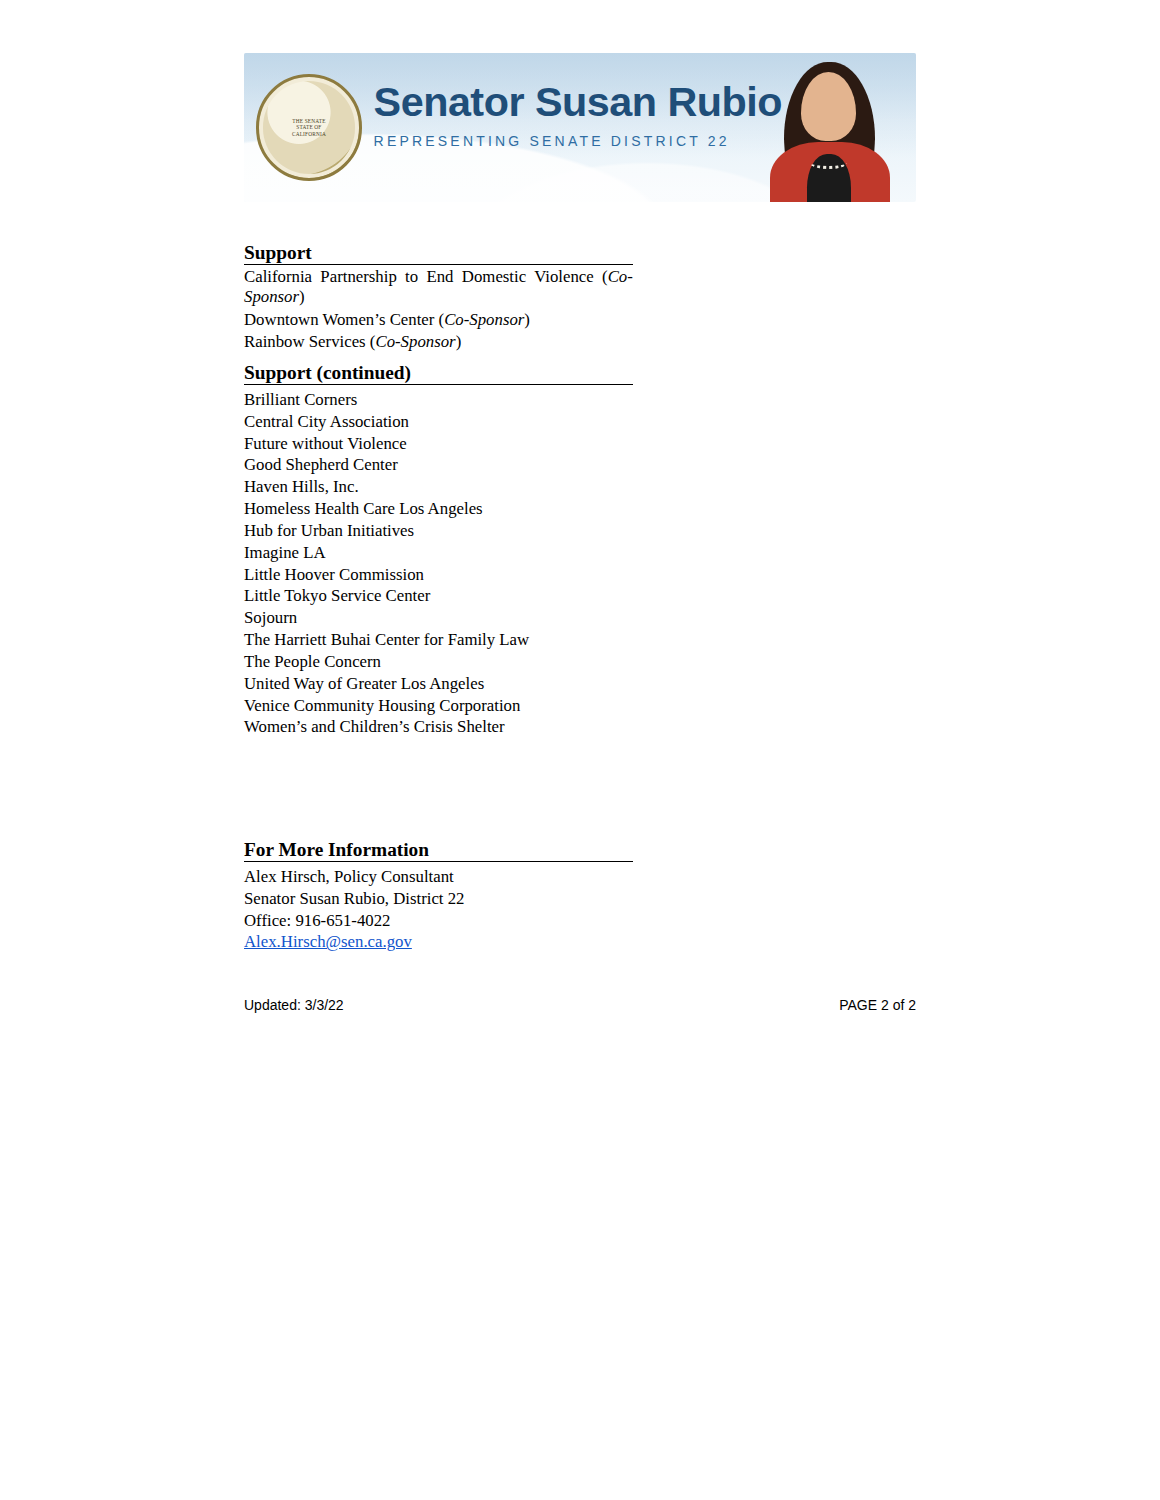The Senate
State of
California
Senator Susan Rubio
Representing Senate District 22
Support
California Partnership to End Domestic Violence (Co-Sponsor)
Downtown Women’s Center (Co-Sponsor)
Rainbow Services (Co-Sponsor)
Support (continued)
Brilliant Corners
Central City Association
Future without Violence
Good Shepherd Center
Haven Hills, Inc.
Homeless Health Care Los Angeles
Hub for Urban Initiatives
Imagine LA
Little Hoover Commission
Little Tokyo Service Center
Sojourn
The Harriett Buhai Center for Family Law
The People Concern
United Way of Greater Los Angeles
Venice Community Housing Corporation
Women’s and Children’s Crisis Shelter
For More Information
Alex Hirsch, Policy Consultant
Senator Susan Rubio, District 22
Office: 916-651-4022
Alex.Hirsch@sen.ca.gov
Updated: 3/3/22
PAGE 2 of 2